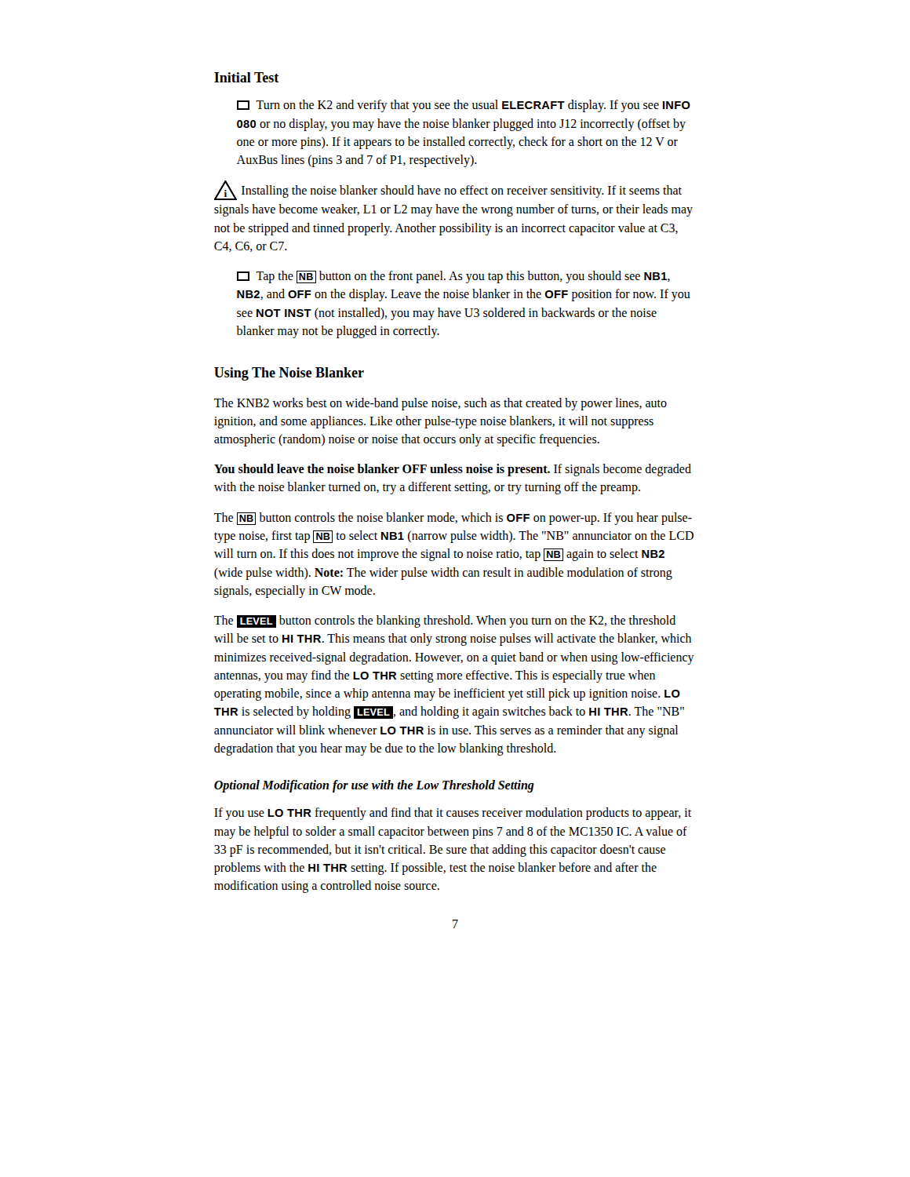Initial Test
Turn on the K2 and verify that you see the usual ELECRAFT display. If you see INFO 080 or no display, you may have the noise blanker plugged into J12 incorrectly (offset by one or more pins). If it appears to be installed correctly, check for a short on the 12 V or AuxBus lines (pins 3 and 7 of P1, respectively).
i Installing the noise blanker should have no effect on receiver sensitivity. If it seems that signals have become weaker, L1 or L2 may have the wrong number of turns, or their leads may not be stripped and tinned properly. Another possibility is an incorrect capacitor value at C3, C4, C6, or C7.
Tap the NB button on the front panel. As you tap this button, you should see NB1, NB2, and OFF on the display. Leave the noise blanker in the OFF position for now. If you see NOT INST (not installed), you may have U3 soldered in backwards or the noise blanker may not be plugged in correctly.
Using The Noise Blanker
The KNB2 works best on wide-band pulse noise, such as that created by power lines, auto ignition, and some appliances. Like other pulse-type noise blankers, it will not suppress atmospheric (random) noise or noise that occurs only at specific frequencies.
You should leave the noise blanker OFF unless noise is present. If signals become degraded with the noise blanker turned on, try a different setting, or try turning off the preamp.
The NB button controls the noise blanker mode, which is OFF on power-up. If you hear pulse-type noise, first tap NB to select NB1 (narrow pulse width). The "NB" annunciator on the LCD will turn on. If this does not improve the signal to noise ratio, tap NB again to select NB2 (wide pulse width). Note: The wider pulse width can result in audible modulation of strong signals, especially in CW mode.
The LEVEL button controls the blanking threshold. When you turn on the K2, the threshold will be set to HI THR. This means that only strong noise pulses will activate the blanker, which minimizes received-signal degradation. However, on a quiet band or when using low-efficiency antennas, you may find the LO THR setting more effective. This is especially true when operating mobile, since a whip antenna may be inefficient yet still pick up ignition noise. LO THR is selected by holding LEVEL, and holding it again switches back to HI THR. The "NB" annunciator will blink whenever LO THR is in use. This serves as a reminder that any signal degradation that you hear may be due to the low blanking threshold.
Optional Modification for use with the Low Threshold Setting
If you use LO THR frequently and find that it causes receiver modulation products to appear, it may be helpful to solder a small capacitor between pins 7 and 8 of the MC1350 IC. A value of 33 pF is recommended, but it isn't critical. Be sure that adding this capacitor doesn't cause problems with the HI THR setting. If possible, test the noise blanker before and after the modification using a controlled noise source.
7